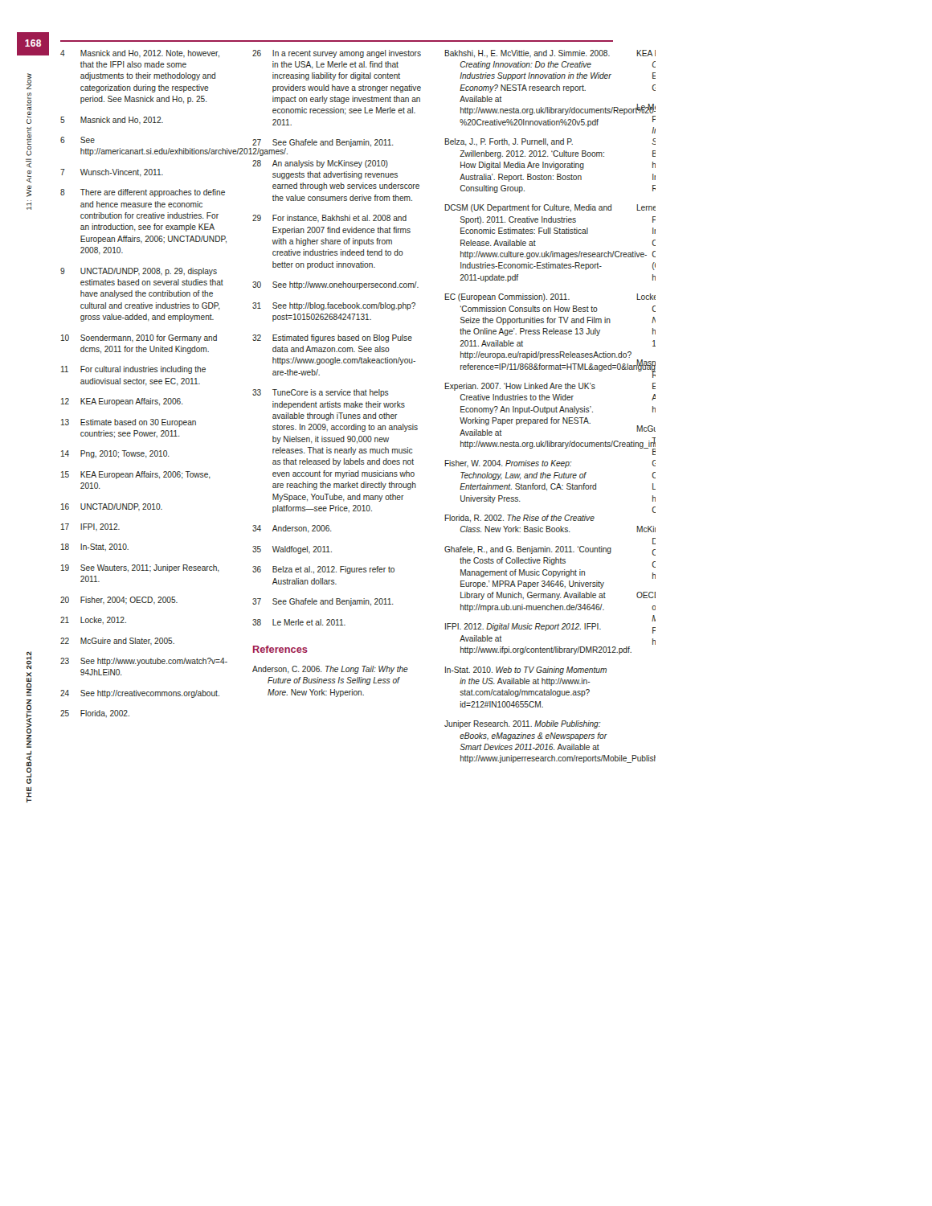168
11: We Are All Content Creators Now
THE GLOBAL INNOVATION INDEX 2012
4 Masnick and Ho, 2012. Note, however, that the IFPI also made some adjustments to their methodology and categorization during the respective period. See Masnick and Ho, p. 25.
5 Masnick and Ho, 2012.
6 See http://americanart.si.edu/exhibitions/archive/2012/games/.
7 Wunsch-Vincent, 2011.
8 There are different approaches to define and hence measure the economic contribution for creative industries. For an introduction, see for example KEA European Affairs, 2006; UNCTAD/UNDP, 2008, 2010.
9 UNCTAD/UNDP, 2008, p. 29, displays estimates based on several studies that have analysed the contribution of the cultural and creative industries to GDP, gross value-added, and employment.
10 Soendermann, 2010 for Germany and dcms, 2011 for the United Kingdom.
11 For cultural industries including the audiovisual sector, see EC, 2011.
12 KEA European Affairs, 2006.
13 Estimate based on 30 European countries; see Power, 2011.
14 Png, 2010; Towse, 2010.
15 KEA European Affairs, 2006; Towse, 2010.
16 UNCTAD/UNDP, 2010.
17 IFPI, 2012.
18 In-Stat, 2010.
19 See Wauters, 2011; Juniper Research, 2011.
20 Fisher, 2004; OECD, 2005.
21 Locke, 2012.
22 McGuire and Slater, 2005.
23 See http://www.youtube.com/watch?v=4-94JhLEiN0.
24 See http://creativecommons.org/about.
25 Florida, 2002.
26 In a recent survey among angel investors in the USA, Le Merle et al. find that increasing liability for digital content providers would have a stronger negative impact on early stage investment than an economic recession; see Le Merle et al. 2011.
27 See Ghafele and Benjamin, 2011.
28 An analysis by McKinsey (2010) suggests that advertising revenues earned through web services underscore the value consumers derive from them.
29 For instance, Bakhshi et al. 2008 and Experian 2007 find evidence that firms with a higher share of inputs from creative industries indeed tend to do better on product innovation.
30 See http://www.onehourpersecond.com/.
31 See http://blog.facebook.com/blog.php?post=10150262684247131.
32 Estimated figures based on Blog Pulse data and Amazon.com. See also https://www.google.com/takeaction/you-are-the-web/.
33 TuneCore is a service that helps independent artists make their works available through iTunes and other stores. In 2009, according to an analysis by Nielsen, it issued 90,000 new releases. That is nearly as much music as that released by labels and does not even account for myriad musicians who are reaching the market directly through MySpace, YouTube, and many other platforms—see Price, 2010.
34 Anderson, 2006.
35 Waldfogel, 2011.
36 Belza et al., 2012. Figures refer to Australian dollars.
37 See Ghafele and Benjamin, 2011.
38 Le Merle et al. 2011.
References
Anderson, C. 2006. The Long Tail: Why the Future of Business Is Selling Less of More. New York: Hyperion.
Bakhshi, H., E. McVittie, and J. Simmie. 2008. Creating Innovation: Do the Creative Industries Support Innovation in the Wider Economy? NESTA research report. Available at http://www.nesta.org.uk/library/documents/Report%20-%20Creative%20Innovation%20v5.pdf
Belza, J., P. Forth, J. Purnell, and P. Zwillenberg. 2012. 2012. ‘Culture Boom: How Digital Media Are Invigorating Australia’. Report. Boston: Boston Consulting Group.
DCSM (UK Department for Culture, Media and Sport). 2011. Creative Industries Economic Estimates: Full Statistical Release. Available at http://www.culture.gov.uk/images/research/Creative-Industries-Economic-Estimates-Report-2011-update.pdf
EC (European Commission). 2011. ‘Commission Consults on How Best to Seize the Opportunities for TV and Film in the Online Age’. Press Release 13 July 2011. Available at http://europa.eu/rapid/pressReleasesAction.do?reference=IP/11/868&format=HTML&aged=0&language=EN&guiLanguage=en.
Experian. 2007. ‘How Linked Are the UK’s Creative Industries to the Wider Economy? An Input-Output Analysis’. Working Paper prepared for NESTA. Available at http://www.nesta.org.uk/library/documents/Creating_innovation_experian.pdf.
Fisher, W. 2004. Promises to Keep: Technology, Law, and the Future of Entertainment. Stanford, CA: Stanford University Press.
Florida, R. 2002. The Rise of the Creative Class. New York: Basic Books.
Ghafele, R., and G. Benjamin. 2011. ‘Counting the Costs of Collective Rights Management of Music Copyright in Europe.’ MPRA Paper 34646, University Library of Munich, Germany. Available at http://mpra.ub.uni-muenchen.de/34646/.
IFPI. 2012. Digital Music Report 2012. IFPI. Available at http://www.ifpi.org/content/library/DMR2012.pdf.
In-Stat. 2010. Web to TV Gaining Momentum in the US. Available at http://www.in-stat.com/catalog/mmcatalogue.asp?id=212#IN1004655CM.
Juniper Research. 2011. Mobile Publishing: eBooks, eMagazines & eNewspapers for Smart Devices 2011-2016. Available at http://www.juniperresearch.com/reports/Mobile_Publishing.
KEA European Affairs. 2006. The Economy of Culture in Europe. Study prepared for the European Commission (Directorate-General for Education and Culture).
Le Merle, M., R. Sarma, T. Ahmed, and C. Pencavel. 2011. The Impact of U.S. Internet Copyright Regulation on Early-Stage Investment: A Quantitative Study. Booz & Company. Available at http://www.booz.com/media/uploads/BoozCo-Impact-US-Internet-Copyright-Regulations-Early-Stage-Investment.pdf.
Lerner, J. 2011. ‘The Impact of Copyright Policy Changes on Venture Capital Investment in Cloud Computing Companies’. Computers and Communication Industry Association (CCIA). Available at http://www.ccianet.org/CCIA/files/ccLibraryFilesFilename/000000000559/Cablevision%20white%20paper%20(11.01.11).pdf.
Locke, L. 2012. ‘Kickstarter Crowdsourced Cash Empowers US innovators’. BBC News Technology. Available at http://www.bbc.com/news/technology-17531736.
Masnick, M. and M. Ho. 2012. ‘The Sky Is Rising: A Detailed Look at the Entertainment Industry’. techdirt: Floor64. Available at http://www.techdirt.com/skyisrising/.
McGuire, M. and D. Slater. 2005. ‘Consumer Taste Sharing Is Driving the Online Music Business and Democratizing Culture’. Gartner No. G00131260. The Berkman Center for Internet & Society at Harvard Law School. Available at http://cyber.law.harvard.edu/sites/cyber.law.harvard.edu/files/11-ConsumerTasteSharing.pdf.
McKinsey. 2010. ‘Consumers Driving the Digital Uptake: The Economic Value of Online Advertising-Based Services for Consumers’. White paper. Available at http://www.iab.net/insights_research/industry_data_and_landscape/consumers_driving_digital_uptake.
OECD (Organisation for Economic Co-operation and Development). 2005. Digital Music: Opportunities and Challenges. Paris: OECD. Available at http://www.oecd.org/dataoecd/13/2/34995041.pdf.